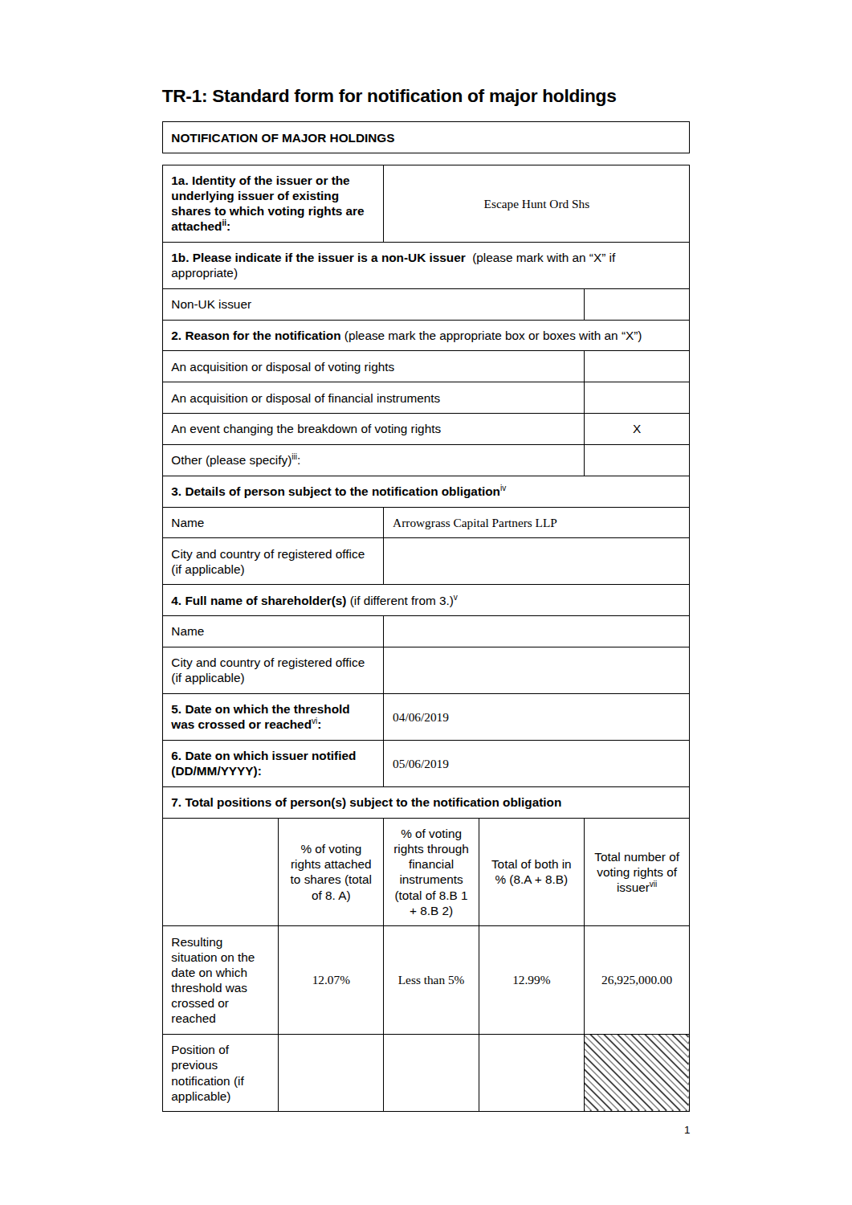TR-1: Standard form for notification of major holdings
| NOTIFICATION OF MAJOR HOLDINGS |
| 1a. Identity of the issuer or the underlying issuer of existing shares to which voting rights are attached ii : | Escape Hunt Ord Shs |
| 1b. Please indicate if the issuer is a non-UK issuer (please mark with an “X” if appropriate) |
| Non-UK issuer | |
| 2. Reason for the notification (please mark the appropriate box or boxes with an “X”) |
| An acquisition or disposal of voting rights | |
| An acquisition or disposal of financial instruments | |
| An event changing the breakdown of voting rights | X |
| Other (please specify) iii : | |
| 3. Details of person subject to the notification obligation iv |
| Name | Arrowgrass Capital Partners LLP |
| City and country of registered office (if applicable) | |
| 4. Full name of shareholder(s) (if different from 3.) v |
| Name | |
| City and country of registered office (if applicable) | |
| 5. Date on which the threshold was crossed or reached vi : | 04/06/2019 |
| 6. Date on which issuer notified (DD/MM/YYYY): | 05/06/2019 |
| 7. Total positions of person(s) subject to the notification obligation |
| | % of voting rights attached to shares (total of 8. A) | % of voting rights through financial instruments (total of 8.B 1 + 8.B 2) | Total of both in % (8.A + 8.B) | Total number of voting rights of issuer vii |
| Resulting situation on the date on which threshold was crossed or reached | 12.07% | Less than 5% | 12.99% | 26,925,000.00 |
| Position of previous notification (if applicable) | | | | |
1